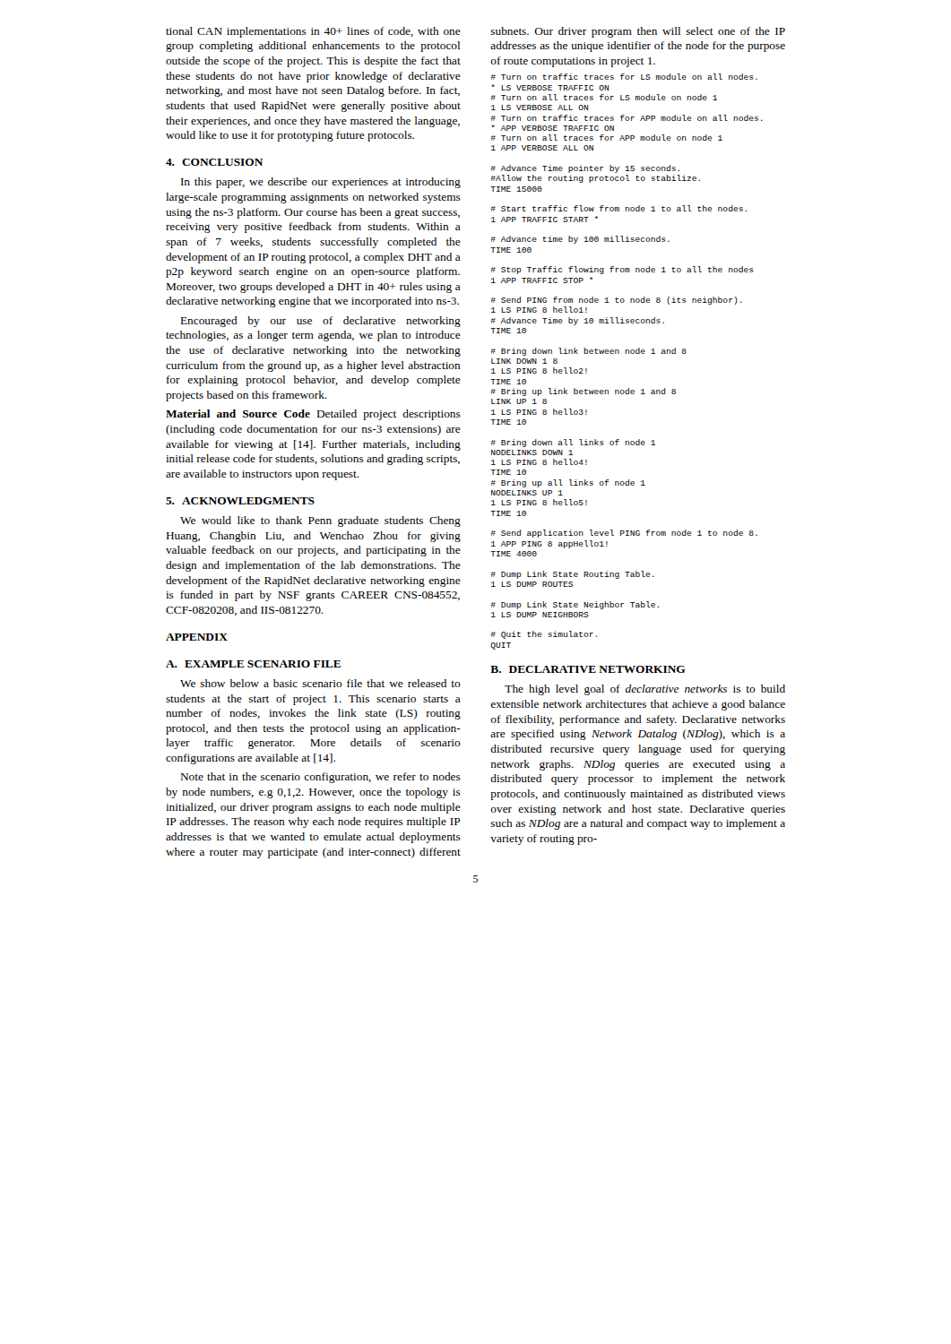tional CAN implementations in 40+ lines of code, with one group completing additional enhancements to the protocol outside the scope of the project. This is despite the fact that these students do not have prior knowledge of declarative networking, and most have not seen Datalog before. In fact, students that used RapidNet were generally positive about their experiences, and once they have mastered the language, would like to use it for prototyping future protocols.
4. CONCLUSION
In this paper, we describe our experiences at introducing large-scale programming assignments on networked systems using the ns-3 platform. Our course has been a great success, receiving very positive feedback from students. Within a span of 7 weeks, students successfully completed the development of an IP routing protocol, a complex DHT and a p2p keyword search engine on an open-source platform. Moreover, two groups developed a DHT in 40+ rules using a declarative networking engine that we incorporated into ns-3.
Encouraged by our use of declarative networking technologies, as a longer term agenda, we plan to introduce the use of declarative networking into the networking curriculum from the ground up, as a higher level abstraction for explaining protocol behavior, and develop complete projects based on this framework.
Material and Source Code Detailed project descriptions (including code documentation for our ns-3 extensions) are available for viewing at [14]. Further materials, including initial release code for students, solutions and grading scripts, are available to instructors upon request.
5. ACKNOWLEDGMENTS
We would like to thank Penn graduate students Cheng Huang, Changbin Liu, and Wenchao Zhou for giving valuable feedback on our projects, and participating in the design and implementation of the lab demonstrations. The development of the RapidNet declarative networking engine is funded in part by NSF grants CAREER CNS-084552, CCF-0820208, and IIS-0812270.
APPENDIX
A. EXAMPLE SCENARIO FILE
We show below a basic scenario file that we released to students at the start of project 1. This scenario starts a number of nodes, invokes the link state (LS) routing protocol, and then tests the protocol using an application-layer traffic generator. More details of scenario configurations are available at [14].
Note that in the scenario configuration, we refer to nodes by node numbers, e.g 0,1,2. However, once the topology is initialized, our driver program assigns to each node multiple IP addresses. The reason why each node requires multiple IP addresses is that we wanted to emulate actual deployments where a router may participate (and inter-connect) different subnets. Our driver program then will select one of the IP addresses as the unique identifier of the node for the purpose of route computations in project 1.
# Turn on traffic traces for LS module on all nodes.
* LS VERBOSE TRAFFIC ON
# Turn on all traces for LS module on node 1
1 LS VERBOSE ALL ON
# Turn on traffic traces for APP module on all nodes.
* APP VERBOSE TRAFFIC ON
# Turn on all traces for APP module on node 1
1 APP VERBOSE ALL ON

# Advance Time pointer by 15 seconds.
#Allow the routing protocol to stabilize.
TIME 15000

# Start traffic flow from node 1 to all the nodes.
1 APP TRAFFIC START *

# Advance time by 100 milliseconds.
TIME 100

# Stop Traffic flowing from node 1 to all the nodes
1 APP TRAFFIC STOP *

# Send PING from node 1 to node 8 (its neighbor).
1 LS PING 8 hello1!
# Advance Time by 10 milliseconds.
TIME 10

# Bring down link between node 1 and 8
LINK DOWN 1 8
1 LS PING 8 hello2!
TIME 10
# Bring up link between node 1 and 8
LINK UP 1 8
1 LS PING 8 hello3!
TIME 10

# Bring down all links of node 1
NODELINKS DOWN 1
1 LS PING 8 hello4!
TIME 10
# Bring up all links of node 1
NODELINKS UP 1
1 LS PING 8 hello5!
TIME 10

# Send application level PING from node 1 to node 8.
1 APP PING 8 appHello1!
TIME 4000

# Dump Link State Routing Table.
1 LS DUMP ROUTES

# Dump Link State Neighbor Table.
1 LS DUMP NEIGHBORS

# Quit the simulator.
QUIT
B. DECLARATIVE NETWORKING
The high level goal of declarative networks is to build extensible network architectures that achieve a good balance of flexibility, performance and safety. Declarative networks are specified using Network Datalog (NDlog), which is a distributed recursive query language used for querying network graphs. NDlog queries are executed using a distributed query processor to implement the network protocols, and continuously maintained as distributed views over existing network and host state. Declarative queries such as NDlog are a natural and compact way to implement a variety of routing pro-
5